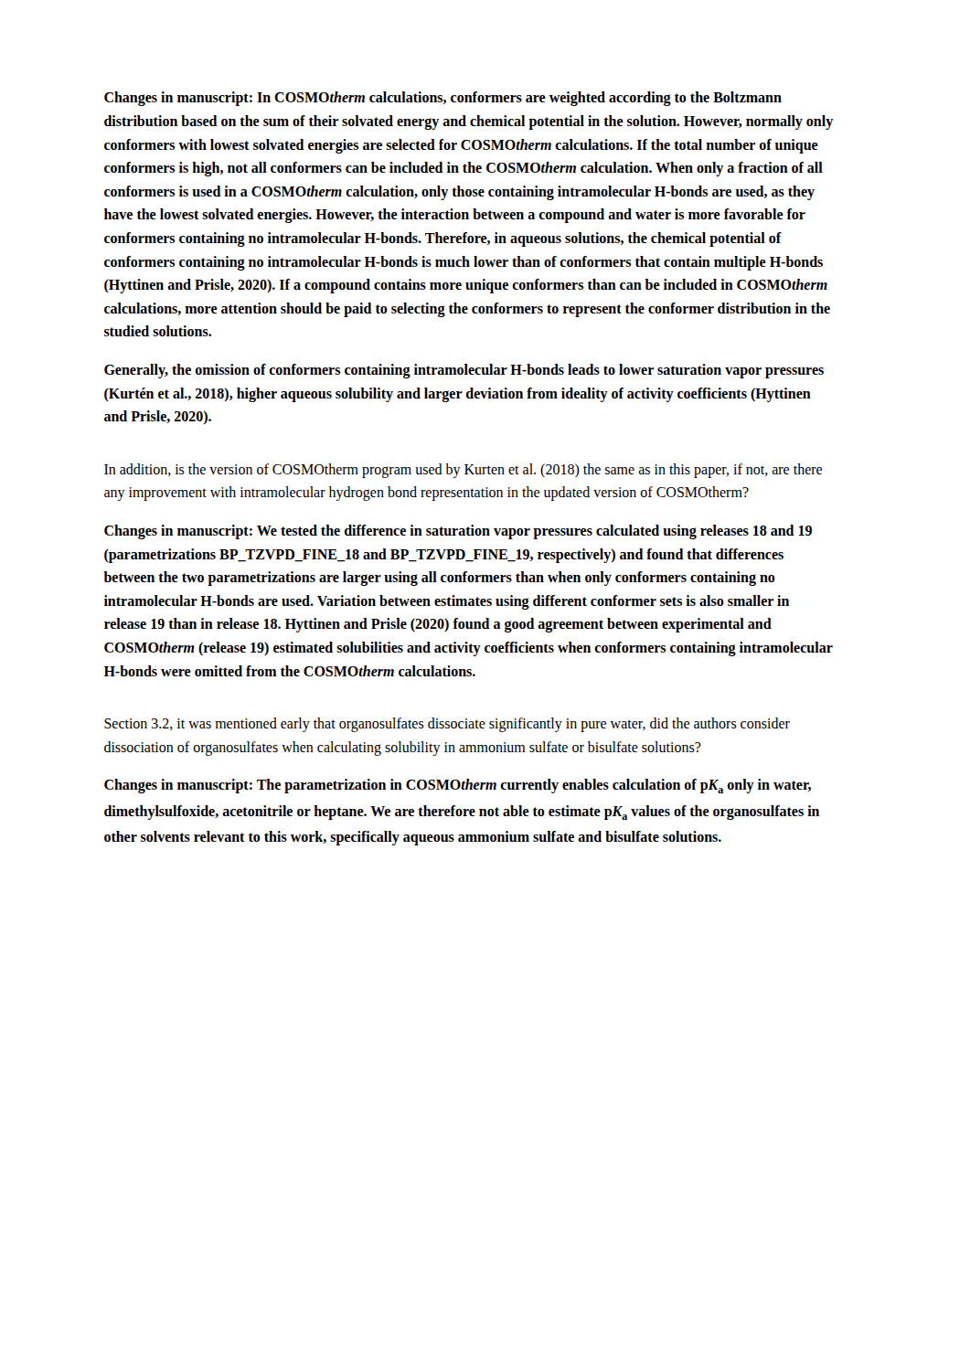Changes in manuscript: In COSMOtherm calculations, conformers are weighted according to the Boltzmann distribution based on the sum of their solvated energy and chemical potential in the solution. However, normally only conformers with lowest solvated energies are selected for COSMOtherm calculations. If the total number of unique conformers is high, not all conformers can be included in the COSMOtherm calculation. When only a fraction of all conformers is used in a COSMOtherm calculation, only those containing intramolecular H-bonds are used, as they have the lowest solvated energies. However, the interaction between a compound and water is more favorable for conformers containing no intramolecular H-bonds. Therefore, in aqueous solutions, the chemical potential of conformers containing no intramolecular H-bonds is much lower than of conformers that contain multiple H-bonds (Hyttinen and Prisle, 2020). If a compound contains more unique conformers than can be included in COSMOtherm calculations, more attention should be paid to selecting the conformers to represent the conformer distribution in the studied solutions.
Generally, the omission of conformers containing intramolecular H-bonds leads to lower saturation vapor pressures (Kurtén et al., 2018), higher aqueous solubility and larger deviation from ideality of activity coefficients (Hyttinen and Prisle, 2020).
In addition, is the version of COSMOtherm program used by Kurten et al. (2018) the same as in this paper, if not, are there any improvement with intramolecular hydrogen bond representation in the updated version of COSMOtherm?
Changes in manuscript: We tested the difference in saturation vapor pressures calculated using releases 18 and 19 (parametrizations BP_TZVPD_FINE_18 and BP_TZVPD_FINE_19, respectively) and found that differences between the two parametrizations are larger using all conformers than when only conformers containing no intramolecular H-bonds are used. Variation between estimates using different conformer sets is also smaller in release 19 than in release 18. Hyttinen and Prisle (2020) found a good agreement between experimental and COSMOtherm (release 19) estimated solubilities and activity coefficients when conformers containing intramolecular H-bonds were omitted from the COSMOtherm calculations.
Section 3.2, it was mentioned early that organosulfates dissociate significantly in pure water, did the authors consider dissociation of organosulfates when calculating solubility in ammonium sulfate or bisulfate solutions?
Changes in manuscript: The parametrization in COSMOtherm currently enables calculation of pKa only in water, dimethylsulfoxide, acetonitrile or heptane. We are therefore not able to estimate pKa values of the organosulfates in other solvents relevant to this work, specifically aqueous ammonium sulfate and bisulfate solutions.